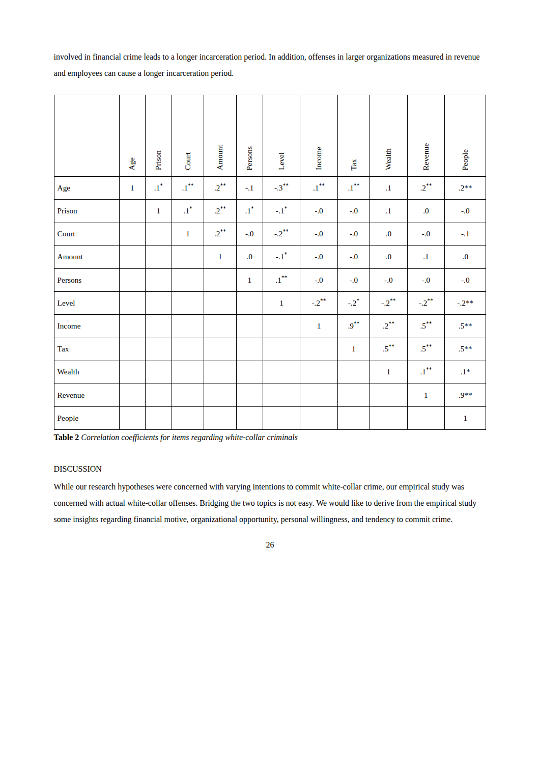involved in financial crime leads to a longer incarceration period. In addition, offenses in larger organizations measured in revenue and employees can cause a longer incarceration period.
| | Age | Prison | Court | Amount | Persons | Level | Income | Tax | Wealth | Revenue | People |
| --- | --- | --- | --- | --- | --- | --- | --- | --- | --- | --- | --- |
| Age | 1 | .1 * | .1 ** | .2 ** | -.1 | -.3 ** | .1 ** | .1 ** | .1 | .2 ** | .2** |
| Prison | | 1 | .1 * | .2 ** | .1 * | -.1 * | -.0 | -.0 | .1 | .0 | -.0 |
| Court | | | 1 | .2 ** | -.0 | -.2 ** | -.0 | -.0 | .0 | -.0 | -.1 |
| Amount | | | | 1 | .0 | -.1 * | -.0 | -.0 | .0 | .1 | .0 |
| Persons | | | | | 1 | .1 ** | -.0 | -.0 | -.0 | -.0 | -.0 |
| Level | | | | | | 1 | -.2 ** | -.2 * | -.2 ** | -.2 ** | -.2** |
| Income | | | | | | | 1 | .9 ** | .2 ** | .5 ** | .5** |
| Tax | | | | | | | | 1 | .5 ** | .5 ** | .5** |
| Wealth | | | | | | | | | 1 | .1 ** | .1* |
| Revenue | | | | | | | | | | 1 | .9** |
| People | | | | | | | | | | | 1 |
Table 2 Correlation coefficients for items regarding white-collar criminals
DISCUSSION
While our research hypotheses were concerned with varying intentions to commit white-collar crime, our empirical study was concerned with actual white-collar offenses. Bridging the two topics is not easy. We would like to derive from the empirical study some insights regarding financial motive, organizational opportunity, personal willingness, and tendency to commit crime.
26